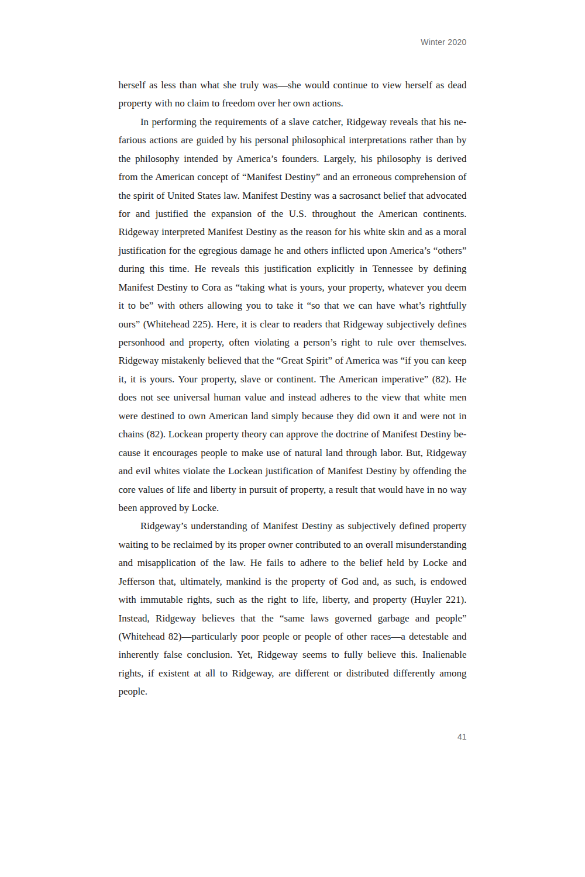Winter 2020
herself as less than what she truly was—she would continue to view herself as dead property with no claim to freedom over her own actions.
In performing the requirements of a slave catcher, Ridgeway reveals that his nefarious actions are guided by his personal philosophical interpretations rather than by the philosophy intended by America’s founders. Largely, his philosophy is derived from the American concept of “Manifest Destiny” and an erroneous comprehension of the spirit of United States law. Manifest Destiny was a sacrosanct belief that advocated for and justified the expansion of the U.S. throughout the American continents. Ridgeway interpreted Manifest Destiny as the reason for his white skin and as a moral justification for the egregious damage he and others inflicted upon America’s “others” during this time. He reveals this justification explicitly in Tennessee by defining Manifest Destiny to Cora as “taking what is yours, your property, whatever you deem it to be” with others allowing you to take it “so that we can have what’s rightfully ours” (Whitehead 225). Here, it is clear to readers that Ridgeway subjectively defines personhood and property, often violating a person’s right to rule over themselves. Ridgeway mistakenly believed that the “Great Spirit” of America was “if you can keep it, it is yours. Your property, slave or continent. The American imperative” (82). He does not see universal human value and instead adheres to the view that white men were destined to own American land simply because they did own it and were not in chains (82). Lockean property theory can approve the doctrine of Manifest Destiny because it encourages people to make use of natural land through labor. But, Ridgeway and evil whites violate the Lockean justification of Manifest Destiny by offending the core values of life and liberty in pursuit of property, a result that would have in no way been approved by Locke.
Ridgeway’s understanding of Manifest Destiny as subjectively defined property waiting to be reclaimed by its proper owner contributed to an overall misunderstanding and misapplication of the law. He fails to adhere to the belief held by Locke and Jefferson that, ultimately, mankind is the property of God and, as such, is endowed with immutable rights, such as the right to life, liberty, and property (Huyler 221). Instead, Ridgeway believes that the “same laws governed garbage and people” (Whitehead 82)—particularly poor people or people of other races—a detestable and inherently false conclusion. Yet, Ridgeway seems to fully believe this. Inalienable rights, if existent at all to Ridgeway, are different or distributed differently among people.
41